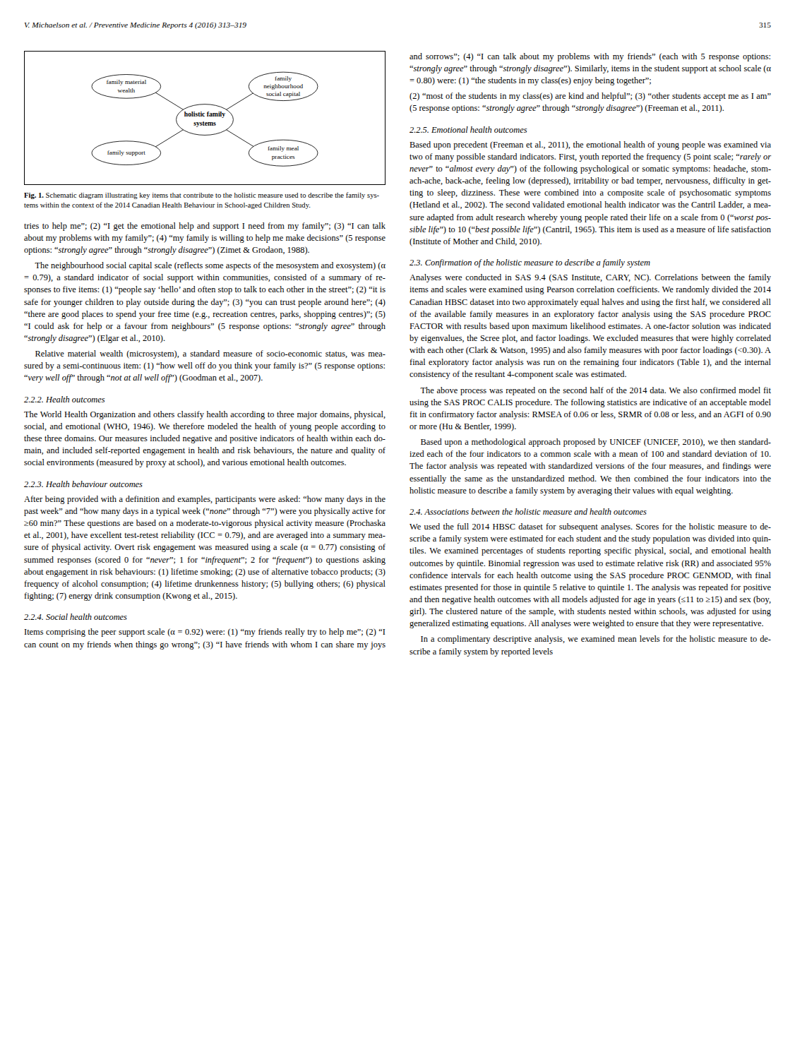V. Michaelson et al. / Preventive Medicine Reports 4 (2016) 313–319 315
holistic family systems family material wealth family neighbourhood social capital family support family meal practices
Fig. 1. Schematic diagram illustrating key items that contribute to the holistic measure used to describe the family systems within the context of the 2014 Canadian Health Behaviour in School-aged Children Study.
tries to help me”; (2) “I get the emotional help and support I need from my family”; (3) “I can talk about my problems with my family”; (4) “my family is willing to help me make decisions” (5 response options: “strongly agree” through “strongly disagree”) (Zimet & Grodaon, 1988).
The neighbourhood social capital scale (reflects some aspects of the mesosystem and exosystem) (α = 0.79), a standard indicator of social support within communities, consisted of a summary of responses to five items: (1) “people say ‘hello’ and often stop to talk to each other in the street”; (2) “it is safe for younger children to play outside during the day”; (3) “you can trust people around here”; (4) “there are good places to spend your free time (e.g., recreation centres, parks, shopping centres)”; (5) “I could ask for help or a favour from neighbours” (5 response options: “strongly agree” through “strongly disagree”) (Elgar et al., 2010).
Relative material wealth (microsystem), a standard measure of socio-economic status, was measured by a semi-continuous item: (1) “how well off do you think your family is?” (5 response options: “very well off” through “not at all well off”) (Goodman et al., 2007).
2.2.2. Health outcomes
The World Health Organization and others classify health according to three major domains, physical, social, and emotional (WHO, 1946). We therefore modeled the health of young people according to these three domains. Our measures included negative and positive indicators of health within each domain, and included self-reported engagement in health and risk behaviours, the nature and quality of social environments (measured by proxy at school), and various emotional health outcomes.
2.2.3. Health behaviour outcomes
After being provided with a definition and examples, participants were asked: “how many days in the past week” and “how many days in a typical week (“none” through “7”) were you physically active for ≥60 min?” These questions are based on a moderate-to-vigorous physical activity measure (Prochaska et al., 2001), have excellent test-retest reliability (ICC = 0.79), and are averaged into a summary measure of physical activity. Overt risk engagement was measured using a scale (α = 0.77) consisting of summed responses (scored 0 for “never”; 1 for “infrequent”; 2 for “frequent”) to questions asking about engagement in risk behaviours: (1) lifetime smoking; (2) use of alternative tobacco products; (3) frequency of alcohol consumption; (4) lifetime drunkenness history; (5) bullying others; (6) physical fighting; (7) energy drink consumption (Kwong et al., 2015).
2.2.4. Social health outcomes
Items comprising the peer support scale (α = 0.92) were: (1) “my friends really try to help me”; (2) “I can count on my friends when things go wrong”; (3) “I have friends with whom I can share my joys and sorrows”; (4) “I can talk about my problems with my friends” (each with 5 response options: “strongly agree” through “strongly disagree”). Similarly, items in the student support at school scale (α = 0.80) were: (1) “the students in my class(es) enjoy being together”;
(2) “most of the students in my class(es) are kind and helpful”; (3) “other students accept me as I am” (5 response options: “strongly agree” through “strongly disagree”) (Freeman et al., 2011).
2.2.5. Emotional health outcomes
Based upon precedent (Freeman et al., 2011), the emotional health of young people was examined via two of many possible standard indicators. First, youth reported the frequency (5 point scale; “rarely or never” to “almost every day”) of the following psychological or somatic symptoms: headache, stomach-ache, back-ache, feeling low (depressed), irritability or bad temper, nervousness, difficulty in getting to sleep, dizziness. These were combined into a composite scale of psychosomatic symptoms (Hetland et al., 2002). The second validated emotional health indicator was the Cantril Ladder, a measure adapted from adult research whereby young people rated their life on a scale from 0 (“worst possible life”) to 10 (“best possible life”) (Cantril, 1965). This item is used as a measure of life satisfaction (Institute of Mother and Child, 2010).
2.3. Confirmation of the holistic measure to describe a family system
Analyses were conducted in SAS 9.4 (SAS Institute, CARY, NC). Correlations between the family items and scales were examined using Pearson correlation coefficients. We randomly divided the 2014 Canadian HBSC dataset into two approximately equal halves and using the first half, we considered all of the available family measures in an exploratory factor analysis using the SAS procedure PROC FACTOR with results based upon maximum likelihood estimates. A one-factor solution was indicated by eigenvalues, the Scree plot, and factor loadings. We excluded measures that were highly correlated with each other (Clark & Watson, 1995) and also family measures with poor factor loadings (<0.30). A final exploratory factor analysis was run on the remaining four indicators (Table 1), and the internal consistency of the resultant 4-component scale was estimated.
The above process was repeated on the second half of the 2014 data. We also confirmed model fit using the SAS PROC CALIS procedure. The following statistics are indicative of an acceptable model fit in confirmatory factor analysis: RMSEA of 0.06 or less, SRMR of 0.08 or less, and an AGFI of 0.90 or more (Hu & Bentler, 1999).
Based upon a methodological approach proposed by UNICEF (UNICEF, 2010), we then standardized each of the four indicators to a common scale with a mean of 100 and standard deviation of 10. The factor analysis was repeated with standardized versions of the four measures, and findings were essentially the same as the unstandardized method. We then combined the four indicators into the holistic measure to describe a family system by averaging their values with equal weighting.
2.4. Associations between the holistic measure and health outcomes
We used the full 2014 HBSC dataset for subsequent analyses. Scores for the holistic measure to describe a family system were estimated for each student and the study population was divided into quintiles. We examined percentages of students reporting specific physical, social, and emotional health outcomes by quintile. Binomial regression was used to estimate relative risk (RR) and associated 95% confidence intervals for each health outcome using the SAS procedure PROC GENMOD, with final estimates presented for those in quintile 5 relative to quintile 1. The analysis was repeated for positive and then negative health outcomes with all models adjusted for age in years (≤11 to ≥15) and sex (boy, girl). The clustered nature of the sample, with students nested within schools, was adjusted for using generalized estimating equations. All analyses were weighted to ensure that they were representative.
In a complimentary descriptive analysis, we examined mean levels for the holistic measure to describe a family system by reported levels